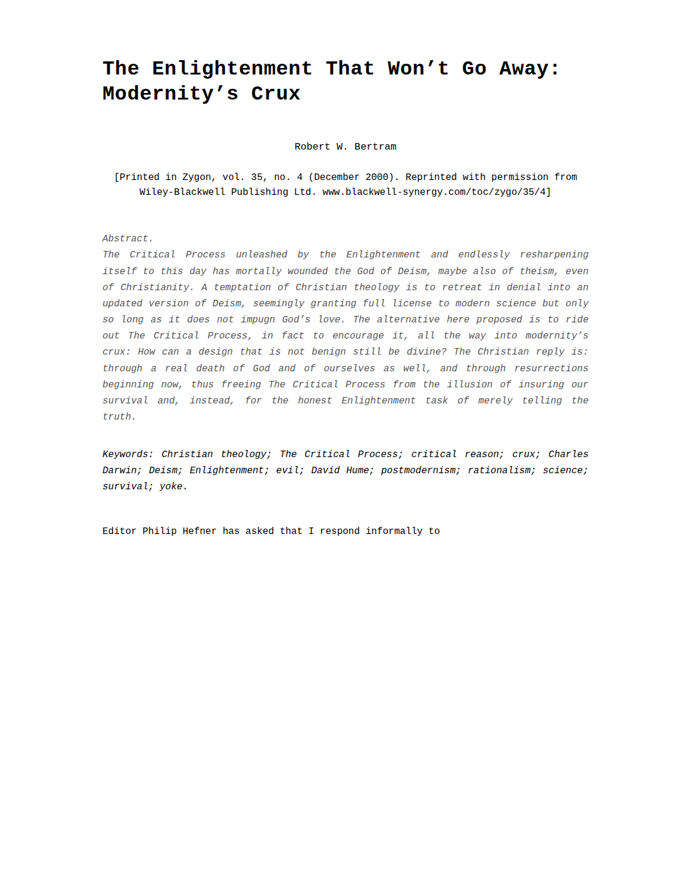The Enlightenment That Won’t Go Away: Modernity’s Crux
Robert W. Bertram
[Printed in Zygon, vol. 35, no. 4 (December 2000). Reprinted with permission from Wiley-Blackwell Publishing Ltd. www.blackwell-synergy.com/toc/zygo/35/4]
Abstract. The Critical Process unleashed by the Enlightenment and endlessly resharpening itself to this day has mortally wounded the God of Deism, maybe also of theism, even of Christianity. A temptation of Christian theology is to retreat in denial into an updated version of Deism, seemingly granting full license to modern science but only so long as it does not impugn God’s love. The alternative here proposed is to ride out The Critical Process, in fact to encourage it, all the way into modernity’s crux: How can a design that is not benign still be divine? The Christian reply is: through a real death of God and of ourselves as well, and through resurrections beginning now, thus freeing The Critical Process from the illusion of insuring our survival and, instead, for the honest Enlightenment task of merely telling the truth.
Keywords: Christian theology; The Critical Process; critical reason; crux; Charles Darwin; Deism; Enlightenment; evil; David Hume; postmodernism; rationalism; science; survival; yoke.
Editor Philip Hefner has asked that I respond informally to